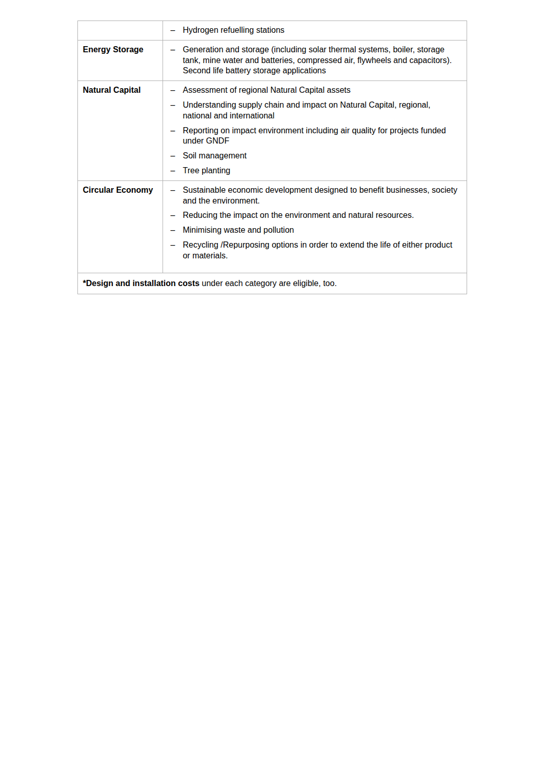| | Hydrogen refuelling stations |
| Energy Storage | Generation and storage (including solar thermal systems, boiler, storage tank, mine water and batteries, compressed air, flywheels and capacitors). Second life battery storage applications |
| Natural Capital | Assessment of regional Natural Capital assets Understanding supply chain and impact on Natural Capital, regional, national and international Reporting on impact environment including air quality for projects funded under GNDF Soil management Tree planting |
| Circular Economy | Sustainable economic development designed to benefit businesses, society and the environment. Reducing the impact on the environment and natural resources. Minimising waste and pollution Recycling /Repurposing options in order to extend the life of either product or materials. |
| *Design and installation costs under each category are eligible, too. |